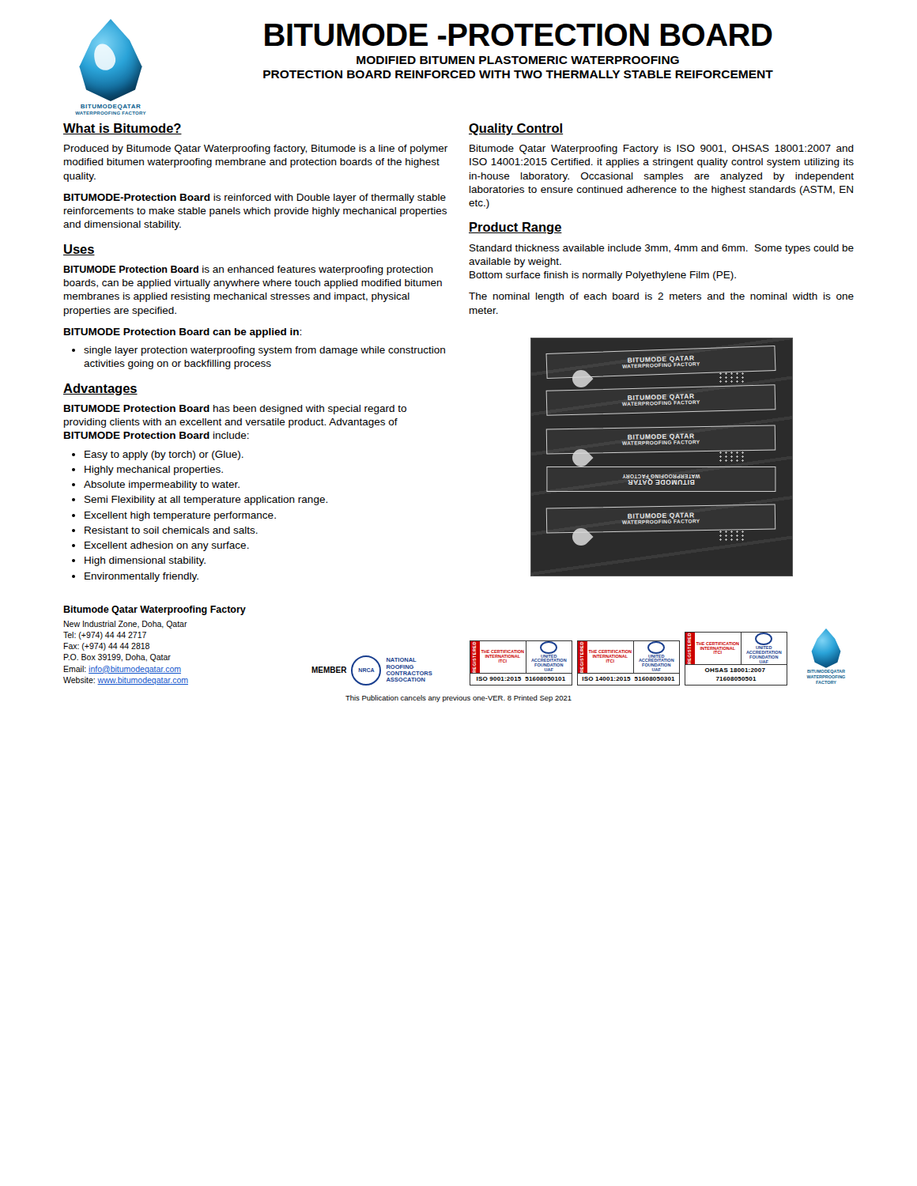BITUMODEQATARWATERPROOFING FACTORY
BITUMODE -PROTECTION BOARD
MODIFIED BITUMEN PLASTOMERIC WATERPROOFING
PROTECTION BOARD REINFORCED WITH TWO THERMALLY STABLE REIFORCEMENT
What is Bitumode?
Produced by Bitumode Qatar Waterproofing factory, Bitumode is a line of polymer modified bitumen waterproofing membrane and protection boards of the highest quality.
BITUMODE-Protection Board is reinforced with Double layer of thermally stable reinforcements to make stable panels which provide highly mechanical properties and dimensional stability.
Uses
BITUMODE Protection Board is an enhanced features waterproofing protection boards, can be applied virtually anywhere where touch applied modified bitumen membranes is applied resisting mechanical stresses and impact, physical properties are specified.
BITUMODE Protection Board can be applied in:
single layer protection waterproofing system from damage while construction activities going on or backfilling process
Advantages
BITUMODE Protection Board has been designed with special regard to providing clients with an excellent and versatile product. Advantages of BITUMODE Protection Board include:
Easy to apply (by torch) or (Glue).
Highly mechanical properties.
Absolute impermeability to water.
Semi Flexibility at all temperature application range.
Excellent high temperature performance.
Resistant to soil chemicals and salts.
Excellent adhesion on any surface.
High dimensional stability.
Environmentally friendly.
Quality Control
Bitumode Qatar Waterproofing Factory is ISO 9001, OHSAS 18001:2007 and ISO 14001:2015 Certified. it applies a stringent quality control system utilizing its in-house laboratory. Occasional samples are analyzed by independent laboratories to ensure continued adherence to the highest standards (ASTM, EN etc.)
Product Range
Standard thickness available include 3mm, 4mm and 6mm. Some types could be available by weight.
Bottom surface finish is normally Polyethylene Film (PE).
The nominal length of each board is 2 meters and the nominal width is one meter.
BITUMODE QATARWATERPROOFING FACTORY
BITUMODE QATARWATERPROOFING FACTORY
BITUMODE QATARWATERPROOFING FACTORY
BITUMODE QATARWATERPROOFING FACTORY
BITUMODE QATARWATERPROOFING FACTORY
Bitumode Qatar Waterproofing Factory
New Industrial Zone, Doha, Qatar
Tel: (+974) 44 44 2717
Fax: (+974) 44 44 2818
P.O. Box 39199, Doha, Qatar
Email: info@bitumodeqatar.com
Website: www.bitumodeqatar.com
MEMBER
NRCA
NATIONAL
ROOFING
CONTRACTORS
ASSOCATION
REGISTERED
THE CERTIFICATION
INTERNATIONAL
ITCI
UNITED
ACCREDITATION
FOUNDATION
UAF
ISO 9001:2015 51608050101
REGISTERED
THE CERTIFICATION
INTERNATIONAL
ITCI
UNITED
ACCREDITATION
FOUNDATION
UAF
ISO 14001:2015 51608050301
REGISTERED
THE CERTIFICATION
INTERNATIONAL
ITCI
UNITED
ACCREDITATION
FOUNDATION
UAF
OHSAS 18001:2007 71608050501
BITUMODEQATAR
WATERPROOFING FACTORY
This Publication cancels any previous one-VER. 8 Printed Sep 2021